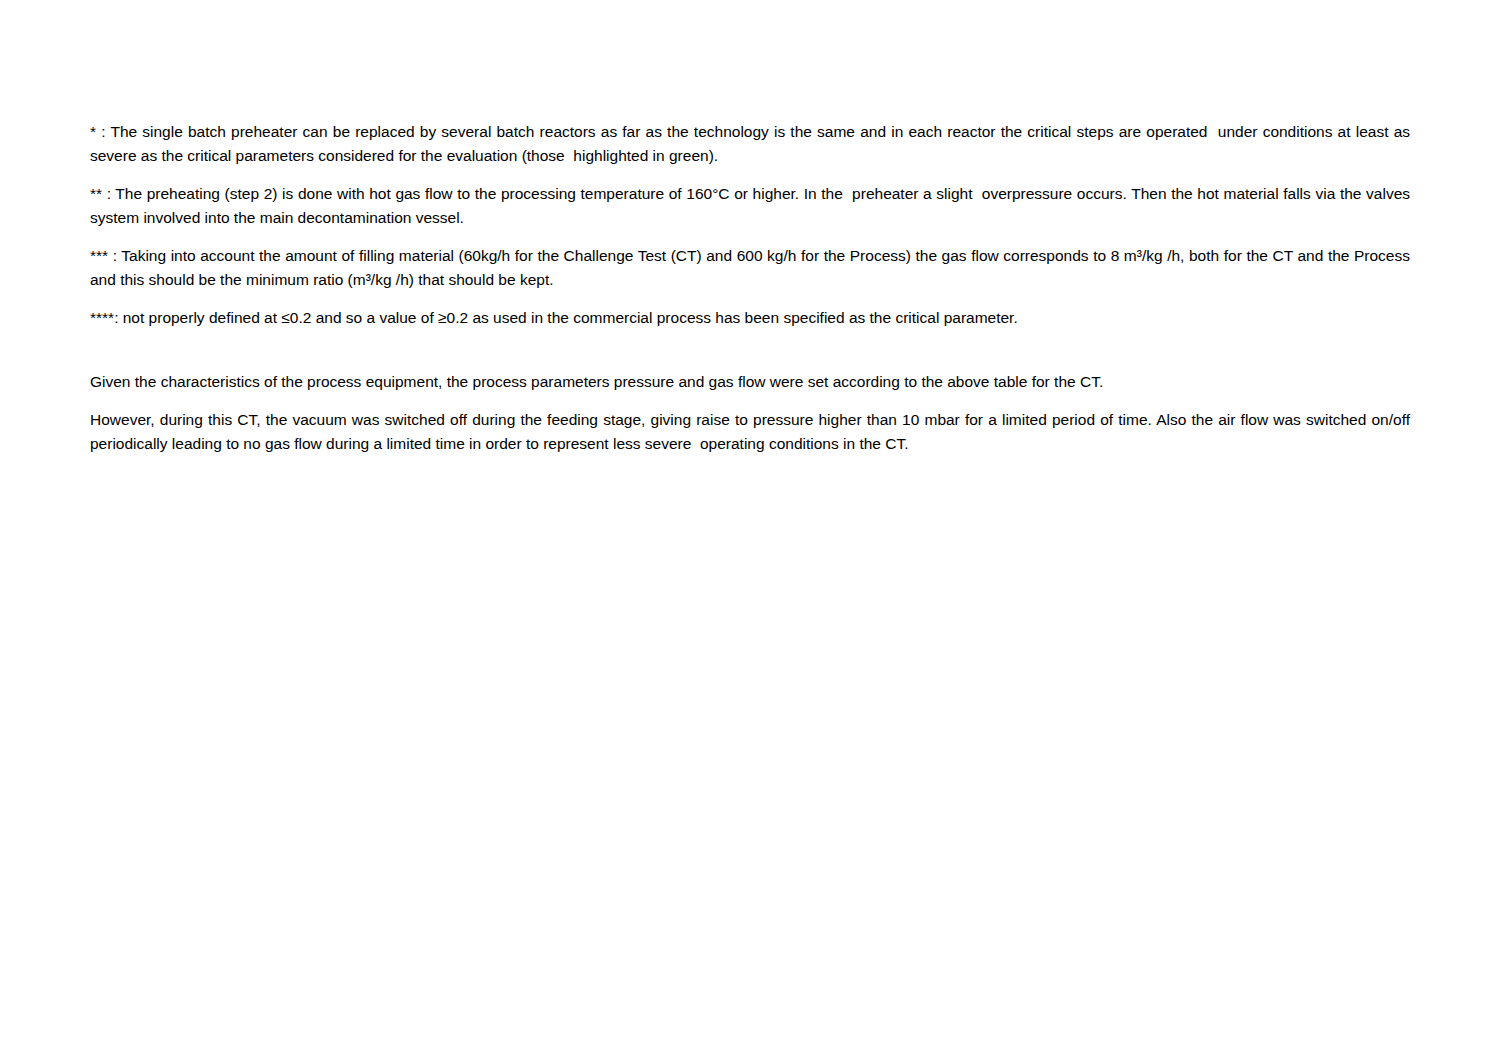* : The single batch preheater can be replaced by several batch reactors as far as the technology is the same and in each reactor the critical steps are operated under conditions at least as severe as the critical parameters considered for the evaluation (those highlighted in green).
** : The preheating (step 2) is done with hot gas flow to the processing temperature of 160°C or higher. In the preheater a slight overpressure occurs. Then the hot material falls via the valves system involved into the main decontamination vessel.
*** : Taking into account the amount of filling material (60kg/h for the Challenge Test (CT) and 600 kg/h for the Process) the gas flow corresponds to 8 m³/kg /h, both for the CT and the Process and this should be the minimum ratio (m³/kg /h) that should be kept.
****: not properly defined at ≤0.2 and so a value of ≥0.2 as used in the commercial process has been specified as the critical parameter.
Given the characteristics of the process equipment, the process parameters pressure and gas flow were set according to the above table for the CT.
However, during this CT, the vacuum was switched off during the feeding stage, giving raise to pressure higher than 10 mbar for a limited period of time. Also the air flow was switched on/off periodically leading to no gas flow during a limited time in order to represent less severe operating conditions in the CT.